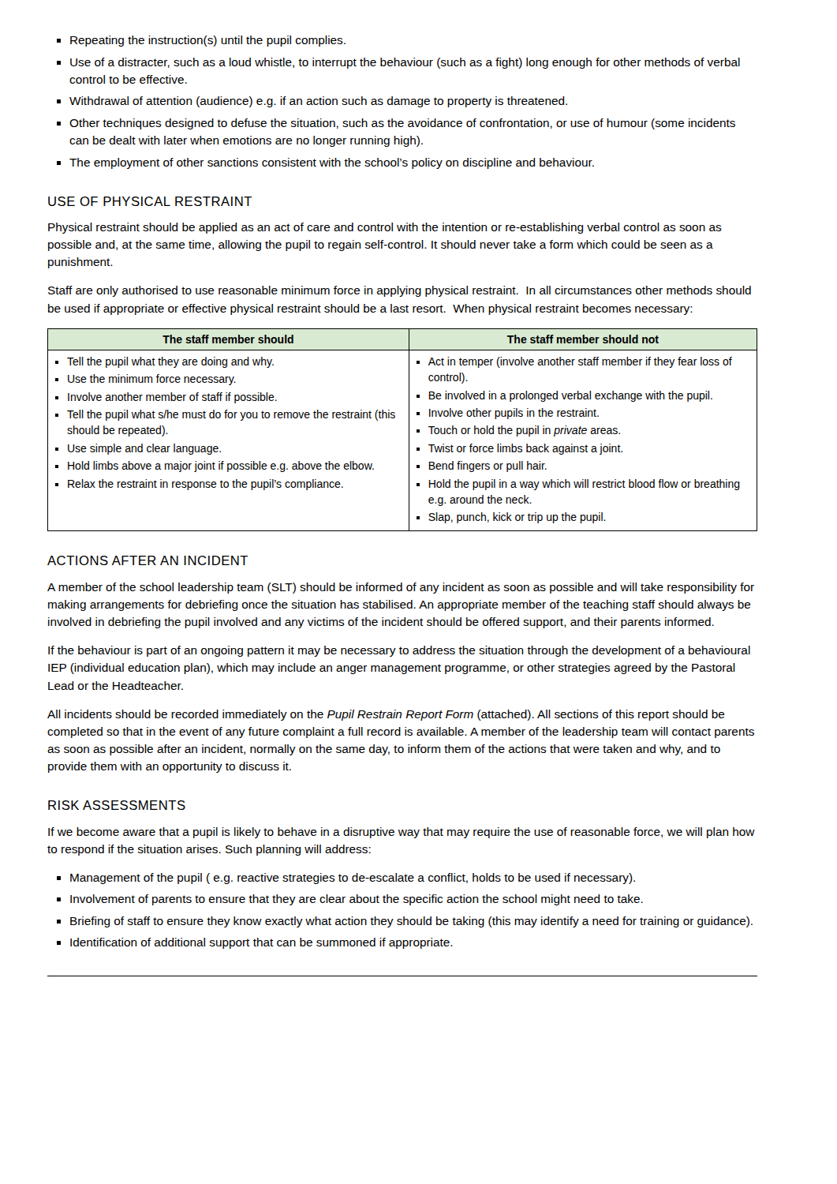Repeating the instruction(s) until the pupil complies.
Use of a distracter, such as a loud whistle, to interrupt the behaviour (such as a fight) long enough for other methods of verbal control to be effective.
Withdrawal of attention (audience) e.g. if an action such as damage to property is threatened.
Other techniques designed to defuse the situation, such as the avoidance of confrontation, or use of humour (some incidents can be dealt with later when emotions are no longer running high).
The employment of other sanctions consistent with the school’s policy on discipline and behaviour.
USE OF PHYSICAL RESTRAINT
Physical restraint should be applied as an act of care and control with the intention or re-establishing verbal control as soon as possible and, at the same time, allowing the pupil to regain self-control. It should never take a form which could be seen as a punishment.
Staff are only authorised to use reasonable minimum force in applying physical restraint. In all circumstances other methods should be used if appropriate or effective physical restraint should be a last resort. When physical restraint becomes necessary:
| The staff member should | The staff member should not |
| --- | --- |
| Tell the pupil what they are doing and why. Use the minimum force necessary. Involve another member of staff if possible. Tell the pupil what s/he must do for you to remove the restraint (this should be repeated). Use simple and clear language. Hold limbs above a major joint if possible e.g. above the elbow. Relax the restraint in response to the pupil’s compliance. | Act in temper (involve another staff member if they fear loss of control). Be involved in a prolonged verbal exchange with the pupil. Involve other pupils in the restraint. Touch or hold the pupil in private areas. Twist or force limbs back against a joint. Bend fingers or pull hair. Hold the pupil in a way which will restrict blood flow or breathing e.g. around the neck. Slap, punch, kick or trip up the pupil. |
ACTIONS AFTER AN INCIDENT
A member of the school leadership team (SLT) should be informed of any incident as soon as possible and will take responsibility for making arrangements for debriefing once the situation has stabilised. An appropriate member of the teaching staff should always be involved in debriefing the pupil involved and any victims of the incident should be offered support, and their parents informed.
If the behaviour is part of an ongoing pattern it may be necessary to address the situation through the development of a behavioural IEP (individual education plan), which may include an anger management programme, or other strategies agreed by the Pastoral Lead or the Headteacher.
All incidents should be recorded immediately on the Pupil Restrain Report Form (attached). All sections of this report should be completed so that in the event of any future complaint a full record is available. A member of the leadership team will contact parents as soon as possible after an incident, normally on the same day, to inform them of the actions that were taken and why, and to provide them with an opportunity to discuss it.
RISK ASSESSMENTS
If we become aware that a pupil is likely to behave in a disruptive way that may require the use of reasonable force, we will plan how to respond if the situation arises. Such planning will address:
Management of the pupil ( e.g. reactive strategies to de-escalate a conflict, holds to be used if necessary).
Involvement of parents to ensure that they are clear about the specific action the school might need to take.
Briefing of staff to ensure they know exactly what action they should be taking (this may identify a need for training or guidance).
Identification of additional support that can be summoned if appropriate.